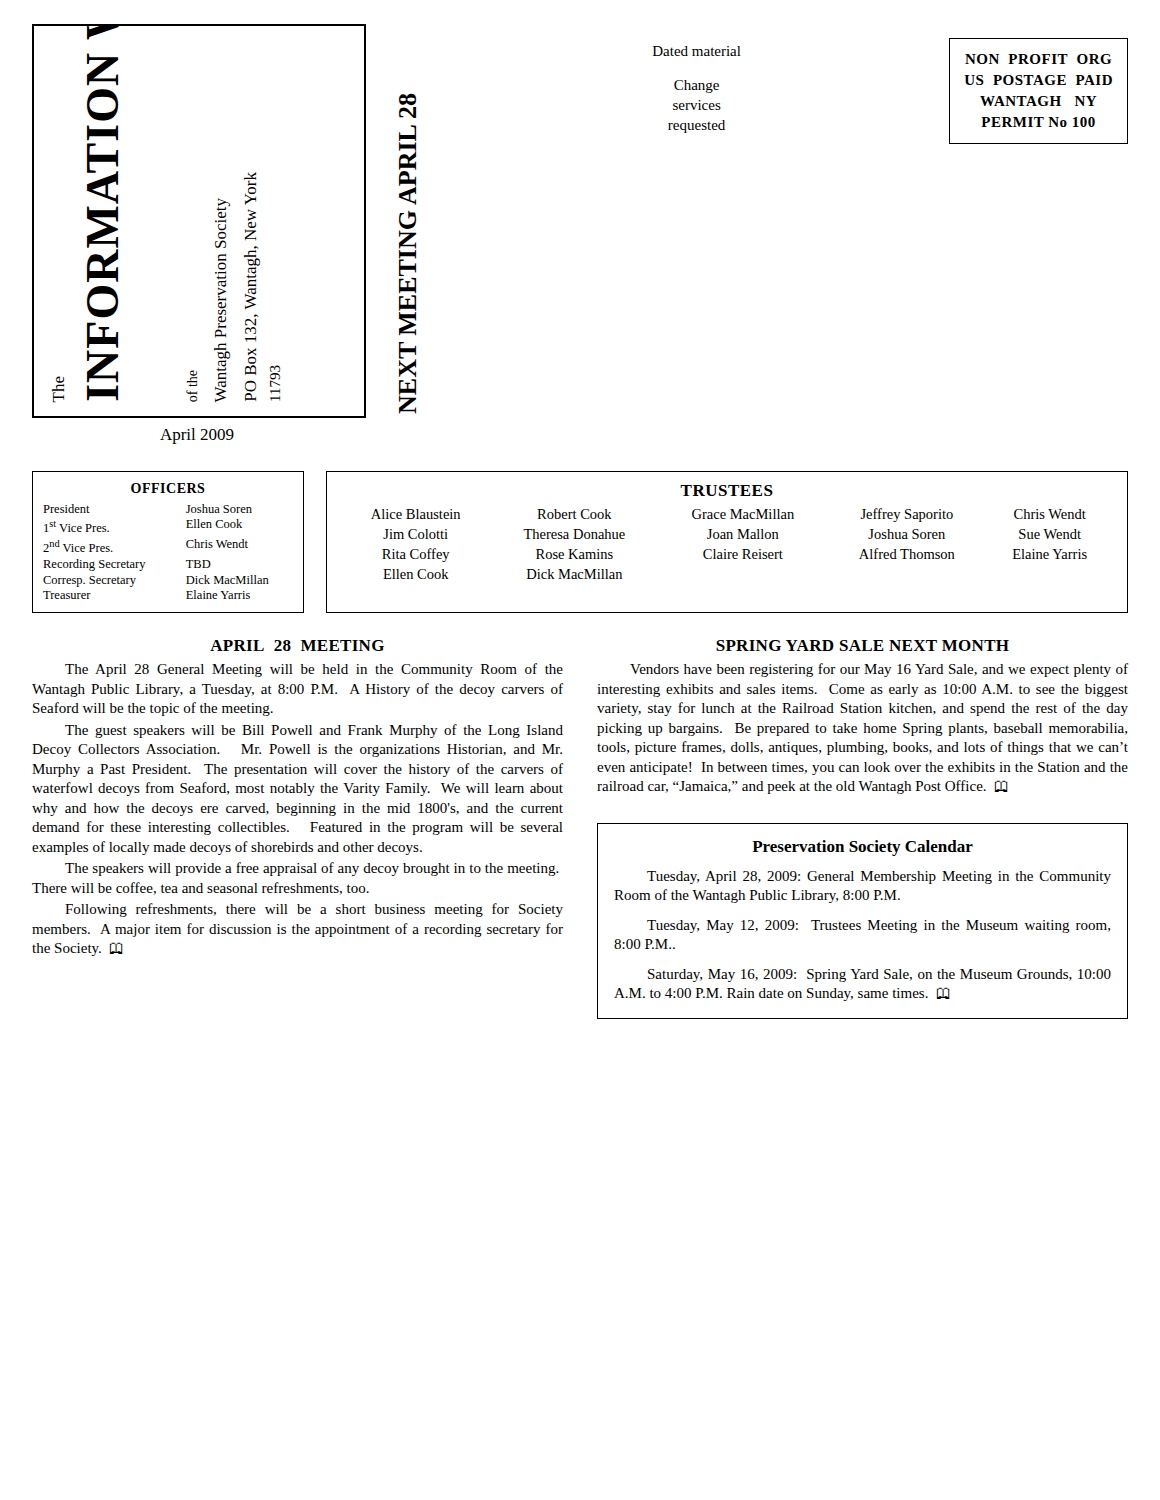The
INFORMATION WINDOW
of the
Wantagh Preservation Society
PO Box 132, Wantagh, New York
11793
April 2009
NEXT MEETING APRIL 28
Dated material
Change
services
requested
NON PROFIT ORG
US POSTAGE PAID
WANTAGH NY
PERMIT No 100
OFFICERS
| President | Joshua Soren |
| 1 st Vice Pres. | Ellen Cook |
| 2 nd Vice Pres. | Chris Wendt |
| Recording Secretary | TBD |
| Corresp. Secretary | Dick MacMillan |
| Treasurer | Elaine Yarris |
TRUSTEES
| Alice Blaustein | Robert Cook | Grace MacMillan | Jeffrey Saporito | Chris Wendt |
| Jim Colotti | Theresa Donahue | Joan Mallon | Joshua Soren | Sue Wendt |
| Rita Coffey | Rose Kamins | Claire Reisert | Alfred Thomson | Elaine Yarris |
| Ellen Cook | Dick MacMillan | | | |
APRIL 28 MEETING
The April 28 General Meeting will be held in the Community Room of the Wantagh Public Library, a Tuesday, at 8:00 P.M. A History of the decoy carvers of Seaford will be the topic of the meeting.
The guest speakers will be Bill Powell and Frank Murphy of the Long Island Decoy Collectors Association. Mr. Powell is the organizations Historian, and Mr. Murphy a Past President. The presentation will cover the history of the carvers of waterfowl decoys from Seaford, most notably the Varity Family. We will learn about why and how the decoys ere carved, beginning in the mid 1800's, and the current demand for these interesting collectibles. Featured in the program will be several examples of locally made decoys of shorebirds and other decoys.
The speakers will provide a free appraisal of any decoy brought in to the meeting. There will be coffee, tea and seasonal refreshments, too.
Following refreshments, there will be a short business meeting for Society members. A major item for discussion is the appointment of a recording secretary for the Society.
SPRING YARD SALE NEXT MONTH
Vendors have been registering for our May 16 Yard Sale, and we expect plenty of interesting exhibits and sales items. Come as early as 10:00 A.M. to see the biggest variety, stay for lunch at the Railroad Station kitchen, and spend the rest of the day picking up bargains. Be prepared to take home Spring plants, baseball memorabilia, tools, picture frames, dolls, antiques, plumbing, books, and lots of things that we can’t even anticipate! In between times, you can look over the exhibits in the Station and the railroad car, “Jamaica,” and peek at the old Wantagh Post Office.
Preservation Society Calendar
Tuesday, April 28, 2009: General Membership Meeting in the Community Room of the Wantagh Public Library, 8:00 P.M.
Tuesday, May 12, 2009: Trustees Meeting in the Museum waiting room, 8:00 P.M..
Saturday, May 16, 2009: Spring Yard Sale, on the Museum Grounds, 10:00 A.M. to 4:00 P.M. Rain date on Sunday, same times.